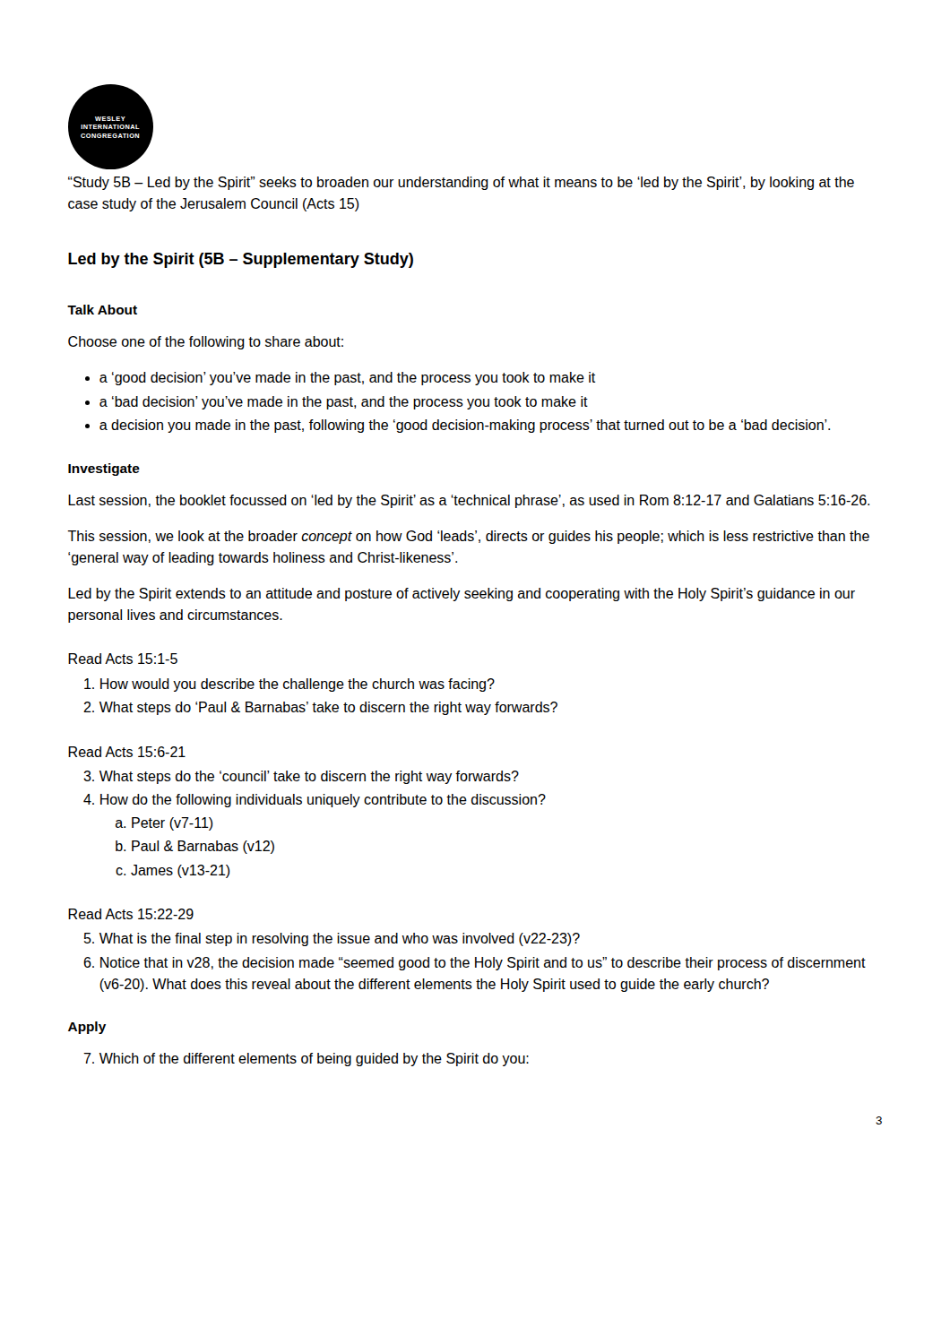WESLEY INTERNATIONAL CONGREGATION
“Study 5B – Led by the Spirit” seeks to broaden our understanding of what it means to be ‘led by the Spirit’, by looking at the case study of the Jerusalem Council (Acts 15)
Led by the Spirit (5B – Supplementary Study)
Talk About
Choose one of the following to share about:
a ‘good decision’ you’ve made in the past, and the process you took to make it
a ‘bad decision’ you’ve made in the past, and the process you took to make it
a decision you made in the past, following the ‘good decision-making process’ that turned out to be a ‘bad decision’.
Investigate
Last session, the booklet focussed on ‘led by the Spirit’ as a ‘technical phrase’, as used in Rom 8:12-17 and Galatians 5:16-26.
This session, we look at the broader concept on how God ‘leads’, directs or guides his people; which is less restrictive than the ‘general way of leading towards holiness and Christ-likeness’.
Led by the Spirit extends to an attitude and posture of actively seeking and cooperating with the Holy Spirit’s guidance in our personal lives and circumstances.
Read Acts 15:1-5
How would you describe the challenge the church was facing?
What steps do ‘Paul & Barnabas’ take to discern the right way forwards?
Read Acts 15:6-21
What steps do the ‘council’ take to discern the right way forwards?
How do the following individuals uniquely contribute to the discussion?
Peter (v7-11)
Paul & Barnabas (v12)
James (v13-21)
Read Acts 15:22-29
What is the final step in resolving the issue and who was involved (v22-23)?
Notice that in v28, the decision made “seemed good to the Holy Spirit and to us” to describe their process of discernment (v6-20). What does this reveal about the different elements the Holy Spirit used to guide the early church?
Apply
Which of the different elements of being guided by the Spirit do you:
3